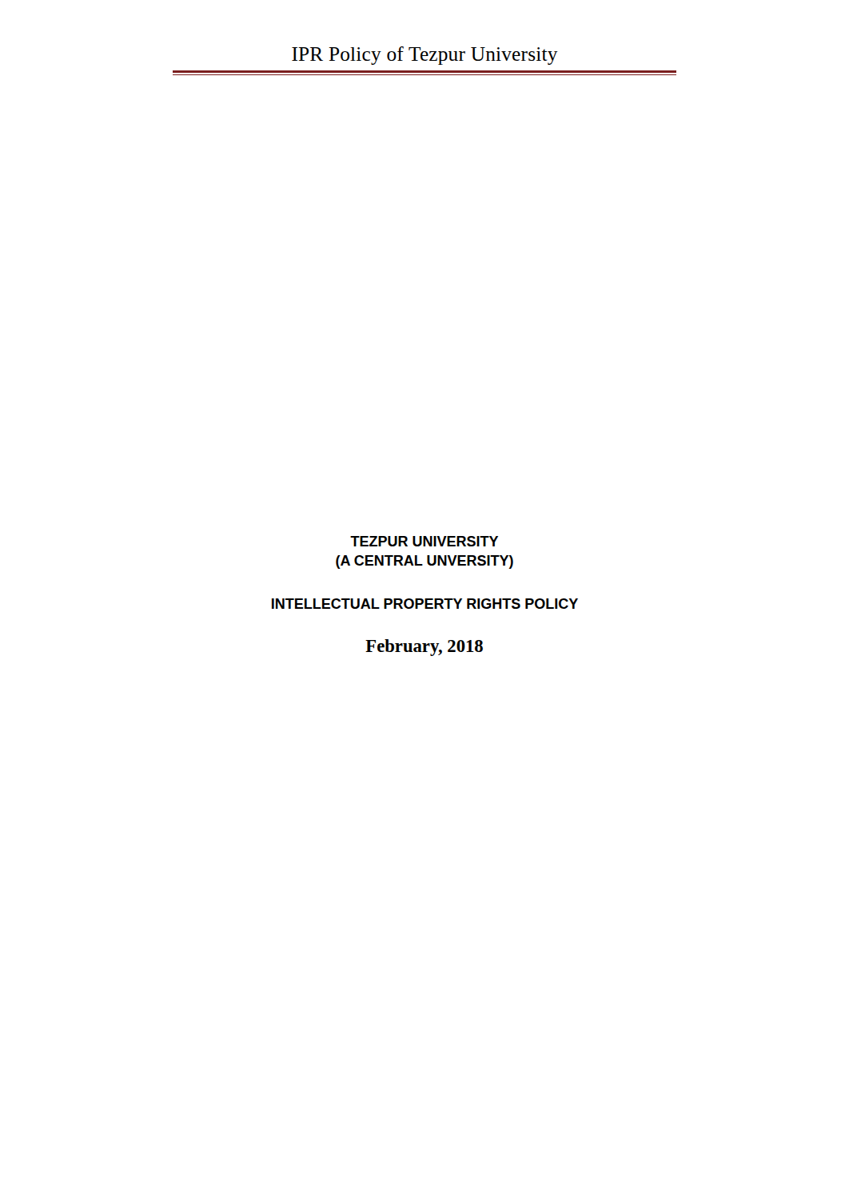IPR Policy of Tezpur University
TEZPUR UNIVERSITY
(A CENTRAL UNVERSITY)
INTELLECTUAL PROPERTY RIGHTS POLICY
February, 2018